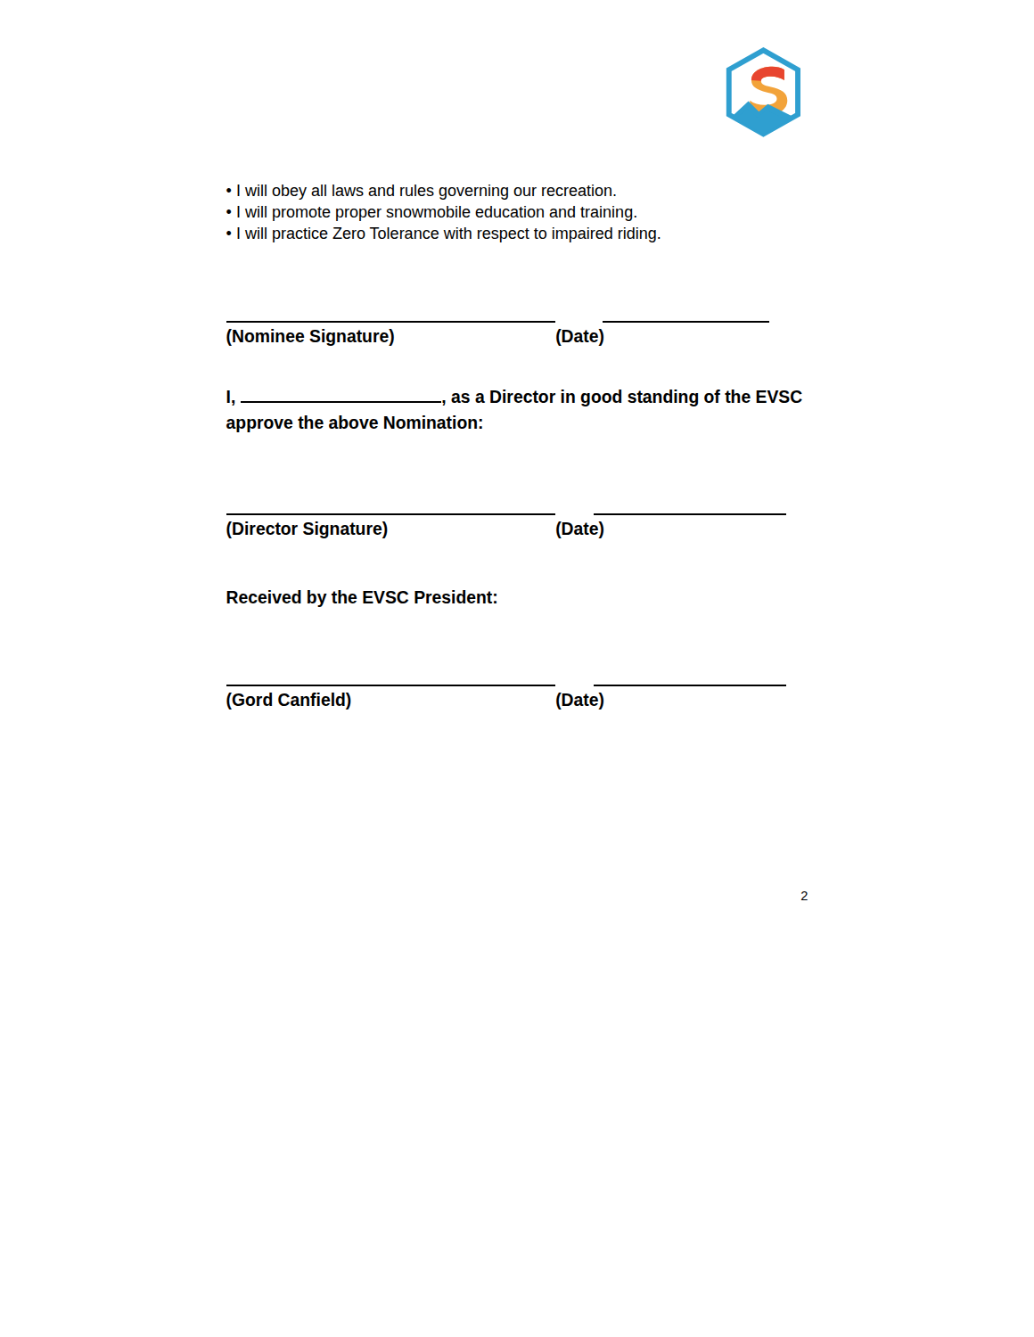• I will obey all laws and rules governing our recreation.
• I will promote proper snowmobile education and training.
• I will practice Zero Tolerance with respect to impaired riding.
(Nominee Signature)(Date)
I, , as a Director in good standing of the EVSC approve the above Nomination:
(Director Signature)(Date)
Received by the EVSC President:
(Gord Canfield)(Date)
2